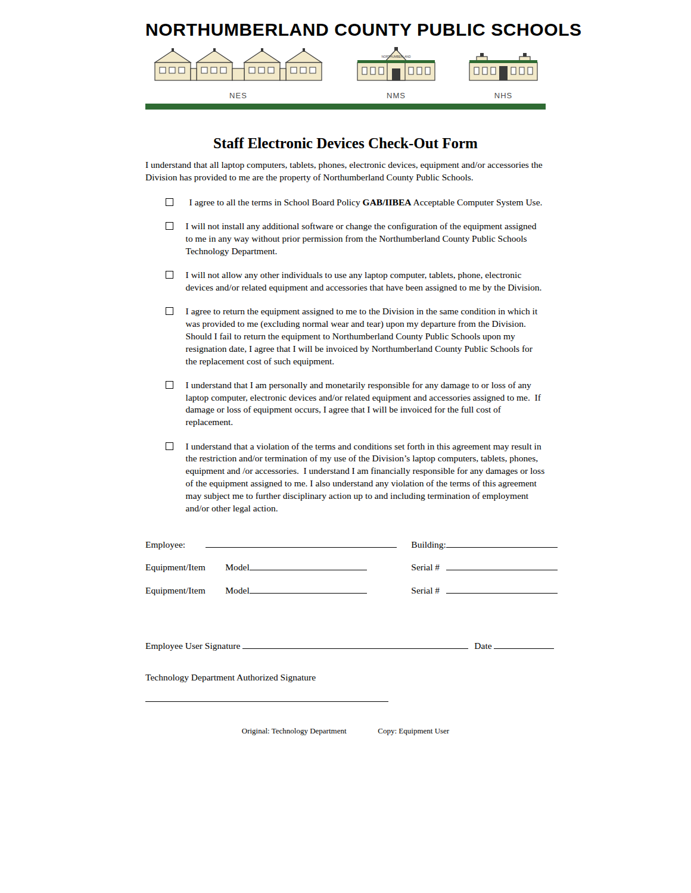NORTHUMBERLAND COUNTY PUBLIC SCHOOLS
NES
NORTHUMBERLAND
NMS
NHS
Staff Electronic Devices Check-Out Form
I understand that all laptop computers, tablets, phones, electronic devices, equipment and/or accessories the Division has provided to me are the property of Northumberland County Public Schools.
I agree to all the terms in School Board Policy GAB/IIBEA Acceptable Computer System Use.
I will not install any additional software or change the configuration of the equipment assigned to me in any way without prior permission from the Northumberland County Public Schools Technology Department.
I will not allow any other individuals to use any laptop computer, tablets, phone, electronic devices and/or related equipment and accessories that have been assigned to me by the Division.
I agree to return the equipment assigned to me to the Division in the same condition in which it was provided to me (excluding normal wear and tear) upon my departure from the Division. Should I fail to return the equipment to Northumberland County Public Schools upon my resignation date, I agree that I will be invoiced by Northumberland County Public Schools for the replacement cost of such equipment.
I understand that I am personally and monetarily responsible for any damage to or loss of any laptop computer, electronic devices and/or related equipment and accessories assigned to me. If damage or loss of equipment occurs, I agree that I will be invoiced for the full cost of replacement.
I understand that a violation of the terms and conditions set forth in this agreement may result in the restriction and/or termination of my use of the Division’s laptop computers, tablets, phones, equipment and /or accessories. I understand I am financially responsible for any damages or loss of the equipment assigned to me. I also understand any violation of the terms of this agreement may subject me to further disciplinary action up to and including termination of employment and/or other legal action.
| Employee: | | Building: | |
| Equipment/Item | Model | Serial # | |
| Equipment/Item | Model | Serial # | |
Employee User Signature
Date
Technology Department Authorized Signature
Original: Technology Department Copy: Equipment User